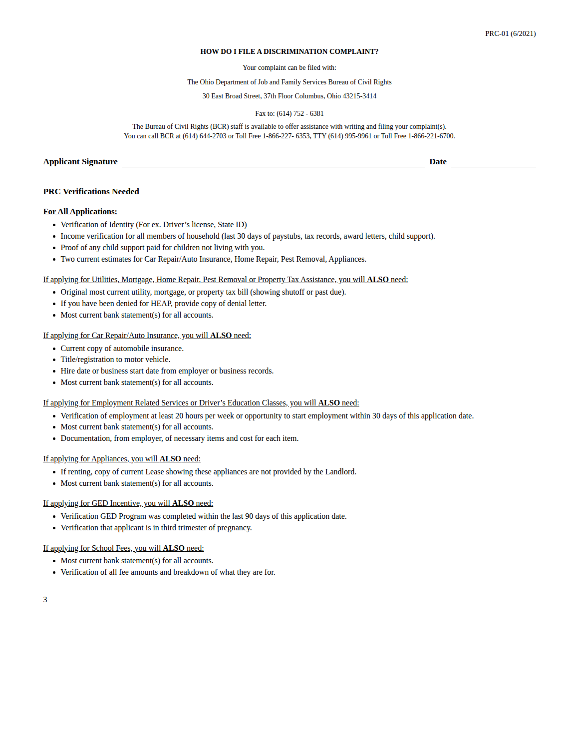PRC-01 (6/2021)
HOW DO I FILE A DISCRIMINATION COMPLAINT?
Your complaint can be filed with:
The Ohio Department of Job and Family Services Bureau of Civil Rights
30 East Broad Street, 37th Floor Columbus, Ohio 43215-3414
Fax to: (614) 752 - 6381
The Bureau of Civil Rights (BCR) staff is available to offer assistance with writing and filing your complaint(s).
You can call BCR at (614) 644-2703 or Toll Free 1-866-227- 6353, TTY (614) 995-9961 or Toll Free 1-866-221-6700.
Applicant Signature Date
PRC Verifications Needed
For All Applications:
Verification of Identity (For ex. Driver’s license, State ID)
Income verification for all members of household (last 30 days of paystubs, tax records, award letters, child support).
Proof of any child support paid for children not living with you.
Two current estimates for Car Repair/Auto Insurance, Home Repair, Pest Removal, Appliances.
If applying for Utilities, Mortgage, Home Repair, Pest Removal or Property Tax Assistance, you will ALSO need:
Original most current utility, mortgage, or property tax bill (showing shutoff or past due).
If you have been denied for HEAP, provide copy of denial letter.
Most current bank statement(s) for all accounts.
If applying for Car Repair/Auto Insurance, you will ALSO need:
Current copy of automobile insurance.
Title/registration to motor vehicle.
Hire date or business start date from employer or business records.
Most current bank statement(s) for all accounts.
If applying for Employment Related Services or Driver’s Education Classes, you will ALSO need:
Verification of employment at least 20 hours per week or opportunity to start employment within 30 days of this application date.
Most current bank statement(s) for all accounts.
Documentation, from employer, of necessary items and cost for each item.
If applying for Appliances, you will ALSO need:
If renting, copy of current Lease showing these appliances are not provided by the Landlord.
Most current bank statement(s) for all accounts.
If applying for GED Incentive, you will ALSO need:
Verification GED Program was completed within the last 90 days of this application date.
Verification that applicant is in third trimester of pregnancy.
If applying for School Fees, you will ALSO need:
Most current bank statement(s) for all accounts.
Verification of all fee amounts and breakdown of what they are for.
3